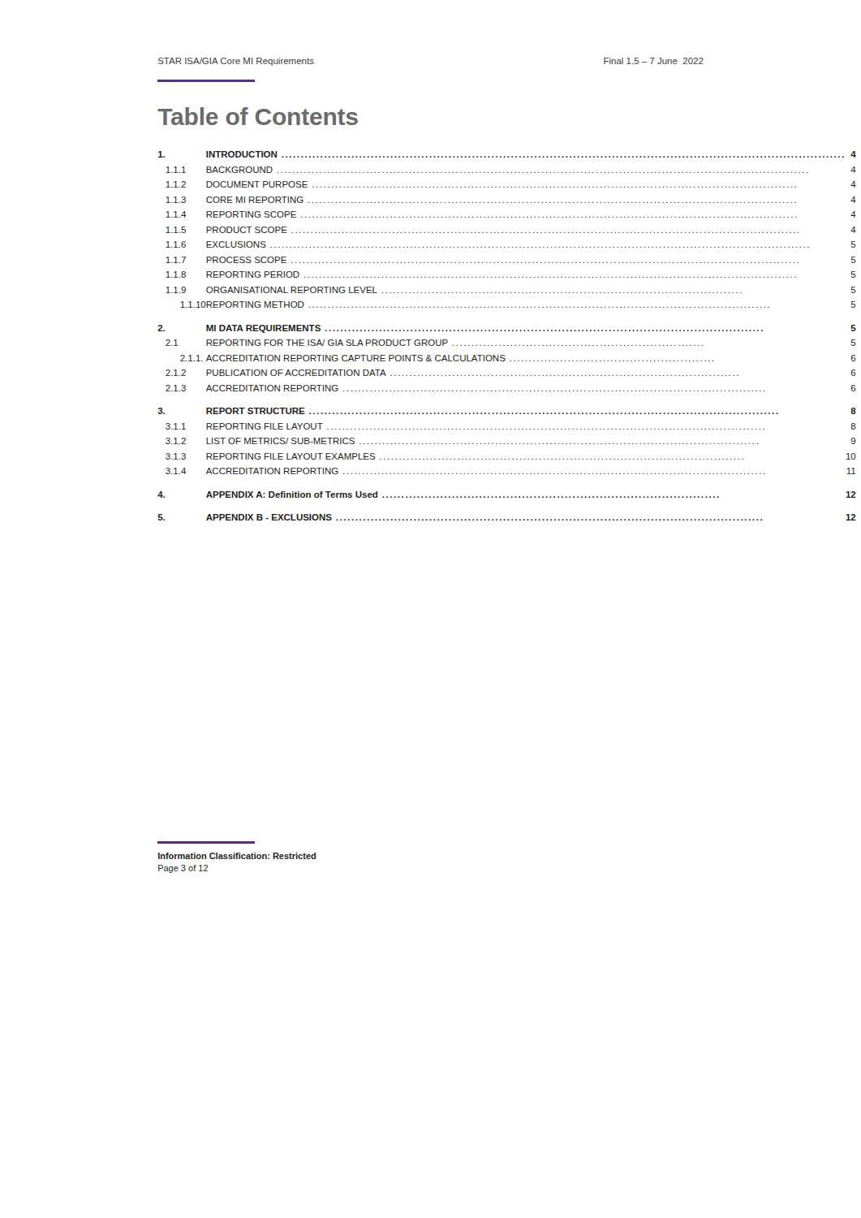STAR ISA/GIA Core MI Requirements
Final 1.5 – 7 June 2022
Table of Contents
| 1. | | INTRODUCTION ................................................................................................................................................. | 4 |
| | 1.1.1 | BACKGROUND ......................................................................................................................................... | 4 |
| | 1.1.2 | DOCUMENT PURPOSE ............................................................................................................................. | 4 |
| | 1.1.3 | CORE MI REPORTING .............................................................................................................................. | 4 |
| | 1.1.4 | REPORTING SCOPE ................................................................................................................................ | 4 |
| | 1.1.5 | PRODUCT SCOPE ................................................................................................................................... | 4 |
| | 1.1.6 | EXCLUSIONS ........................................................................................................................................... | 5 |
| | 1.1.7 | PROCESS SCOPE ................................................................................................................................... | 5 |
| | 1.1.8 | REPORTING PERIOD ............................................................................................................................... | 5 |
| | 1.1.9 | ORGANISATIONAL REPORTING LEVEL ............................................................................................. | 5 |
| | 1.1.10 | REPORTING METHOD ....................................................................................................................... | 5 |
| 2. | | MI DATA REQUIREMENTS ................................................................................................................. | 5 |
| | 2.1 | REPORTING FOR THE ISA/ GIA SLA PRODUCT GROUP ................................................................. | 5 |
| | 2.1.1. | ACCREDITATION REPORTING CAPTURE POINTS & CALCULATIONS ..................................................... | 6 |
| | 2.1.2 | PUBLICATION OF ACCREDITATION DATA .......................................................................................... | 6 |
| | 2.1.3 | ACCREDITATION REPORTING ............................................................................................................. | 6 |
| 3. | | REPORT STRUCTURE ......................................................................................................................... | 8 |
| | 3.1.1 | REPORTING FILE LAYOUT ................................................................................................................. | 8 |
| | 3.1.2 | LIST OF METRICS/ SUB-METRICS ....................................................................................................... | 9 |
| | 3.1.3 | REPORTING FILE LAYOUT EXAMPLES .............................................................................................. | 10 |
| | 3.1.4 | ACCREDITATION REPORTING ............................................................................................................. | 11 |
| 4. | | APPENDIX A: Definition of Terms Used ....................................................................................... | 12 |
| 5. | | APPENDIX B - EXCLUSIONS .............................................................................................................. | 12 |
Information Classification: Restricted
Page 3 of 12